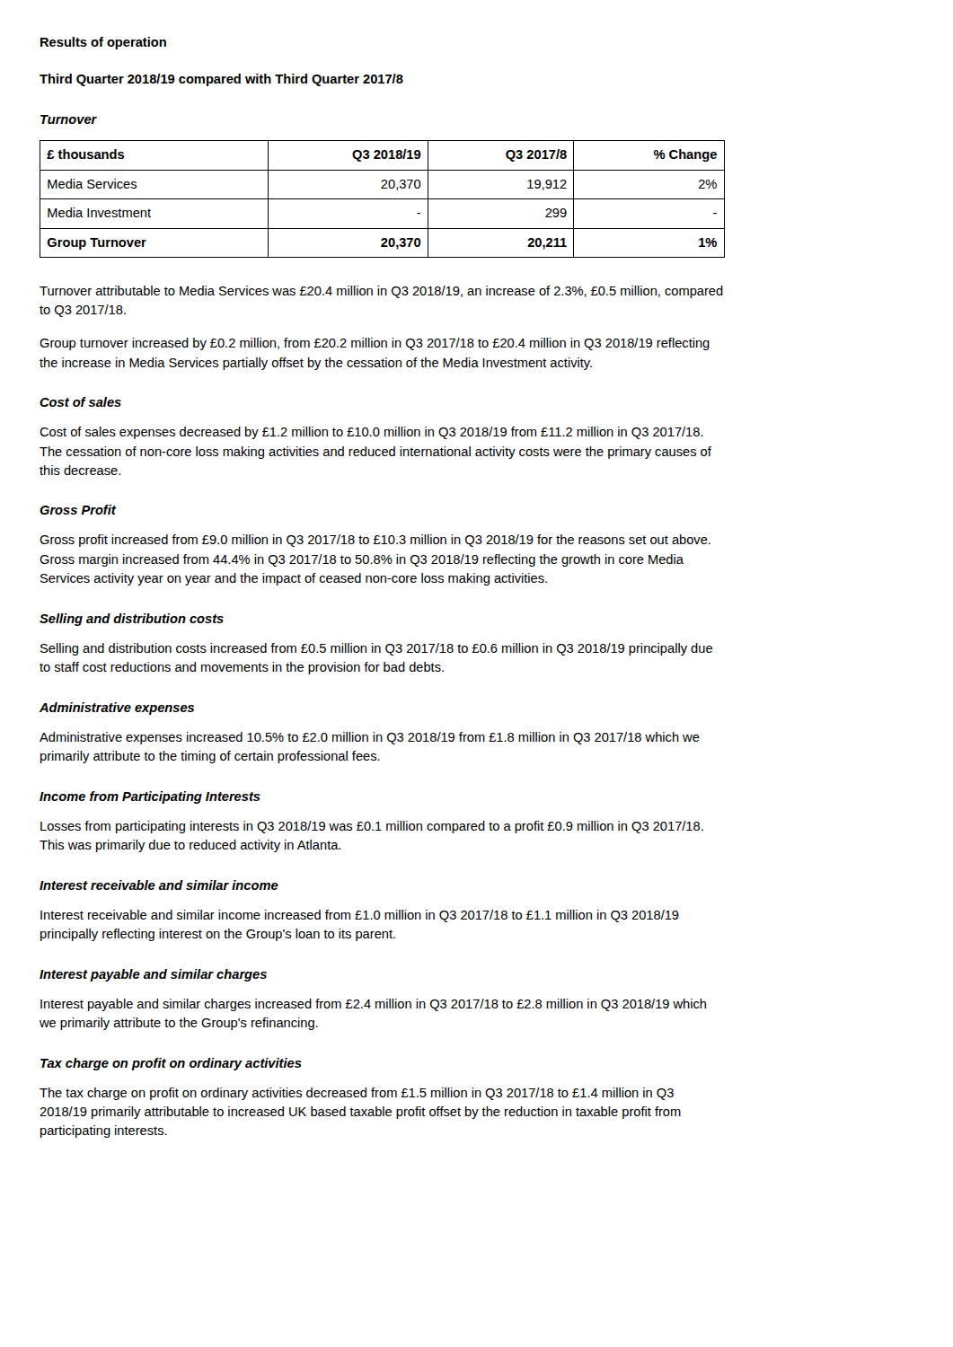Results of operation
Third Quarter 2018/19 compared with Third Quarter 2017/8
Turnover
| £ thousands | Q3 2018/19 | Q3 2017/8 | % Change |
| --- | --- | --- | --- |
| Media Services | 20,370 | 19,912 | 2% |
| Media Investment | - | 299 | - |
| Group Turnover | 20,370 | 20,211 | 1% |
Turnover attributable to Media Services was £20.4 million in Q3 2018/19, an increase of 2.3%, £0.5 million, compared to Q3 2017/18.
Group turnover increased by £0.2 million, from £20.2 million in Q3 2017/18 to £20.4 million in Q3 2018/19 reflecting the increase in Media Services partially offset by the cessation of the Media Investment activity.
Cost of sales
Cost of sales expenses decreased by £1.2 million to £10.0 million in Q3 2018/19 from £11.2 million in Q3 2017/18. The cessation of non-core loss making activities and reduced international activity costs were the primary causes of this decrease.
Gross Profit
Gross profit increased from £9.0 million in Q3 2017/18 to £10.3 million in Q3 2018/19 for the reasons set out above. Gross margin increased from 44.4% in Q3 2017/18 to 50.8% in Q3 2018/19 reflecting the growth in core Media Services activity year on year and the impact of ceased non-core loss making activities.
Selling and distribution costs
Selling and distribution costs increased from £0.5 million in Q3 2017/18 to £0.6 million in Q3 2018/19 principally due to staff cost reductions and movements in the provision for bad debts.
Administrative expenses
Administrative expenses increased 10.5% to £2.0 million in Q3 2018/19 from £1.8 million in Q3 2017/18 which we primarily attribute to the timing of certain professional fees.
Income from Participating Interests
Losses from participating interests in Q3 2018/19 was £0.1 million compared to a profit £0.9 million in Q3 2017/18. This was primarily due to reduced activity in Atlanta.
Interest receivable and similar income
Interest receivable and similar income increased from £1.0 million in Q3 2017/18 to £1.1 million in Q3 2018/19 principally reflecting interest on the Group's loan to its parent.
Interest payable and similar charges
Interest payable and similar charges increased from £2.4 million in Q3 2017/18 to £2.8 million in Q3 2018/19 which we primarily attribute to the Group's refinancing.
Tax charge on profit on ordinary activities
The tax charge on profit on ordinary activities decreased from £1.5 million in Q3 2017/18 to £1.4 million in Q3 2018/19 primarily attributable to increased UK based taxable profit offset by the reduction in taxable profit from participating interests.